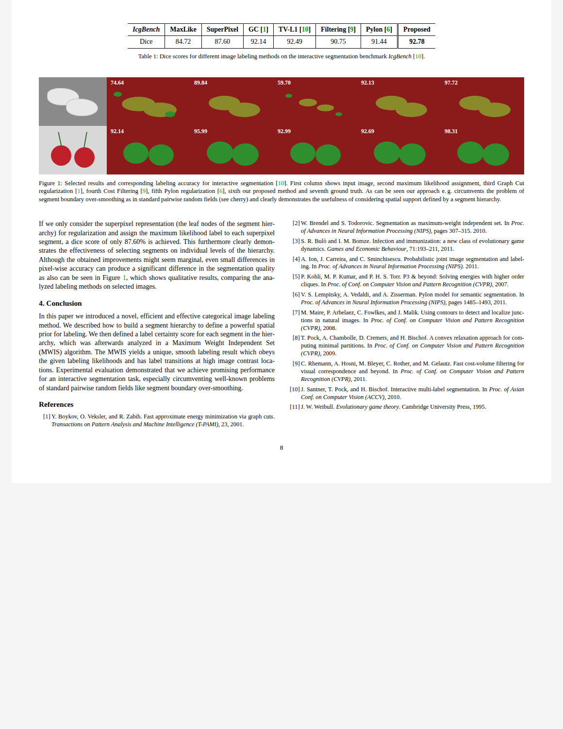| IcgBench | MaxLike | SuperPixel | GC [ 1 ] | TV-L1 [ 10 ] | Filtering [ 9 ] | Pylon [ 6 ] | Proposed |
| --- | --- | --- | --- | --- | --- | --- | --- |
| Dice | 84.72 | 87.60 | 92.14 | 92.49 | 90.75 | 91.44 | 92.78 |
Table 1: Dice scores for different image labeling methods on the interactive segmentation benchmark IcgBench [10].
74.64
92.14
89.84
95.99
59.70
92.99
92.13
92.69
97.72
98.31
Figure 1: Selected results and corresponding labeling accuracy for interactive segmentation [10]. First column shows input image, second maximum likelihood assignment, third Graph Cut regularization [1], fourth Cost Filtering [9], fifth Pylon regularization [6], sixth our proposed method and seventh ground truth. As can be seen our approach e. g. circumvents the problem of segment boundary over-smoothing as in standard pairwise random fields (see cherry) and clearly demonstrates the usefulness of considering spatial support defined by a segment hierarchy.
If we only consider the superpixel representation (the leaf nodes of the segment hierarchy) for regularization and assign the maximum likelihood label to each superpixel segment, a dice score of only 87.60% is achieved. This furthermore clearly demonstrates the effectiveness of selecting segments on individual levels of the hierarchy. Although the obtained improvements might seem marginal, even small differences in pixel-wise accuracy can produce a significant difference in the segmentation quality as also can be seen in Figure 1, which shows qualitative results, comparing the analyzed labeling methods on selected images.
4. Conclusion
In this paper we introduced a novel, efficient and effective categorical image labeling method. We described how to build a segment hierarchy to define a powerful spatial prior for labeling. We then defined a label certainty score for each segment in the hierarchy, which was afterwards analyzed in a Maximum Weight Independent Set (MWIS) algorithm. The MWIS yields a unique, smooth labeling result which obeys the given labeling likelihoods and has label transitions at high image contrast locations. Experimental evaluation demonstrated that we achieve promising performance for an interactive segmentation task, especially circumventing well-known problems of standard pairwise random fields like segment boundary over-smoothing.
References
[1] Y. Boykov, O. Veksler, and R. Zabih. Fast approximate energy minimization via graph cuts. Transactions on Pattern Analysis and Machine Intelligence (T-PAMI), 23, 2001.
[2] W. Brendel and S. Todorovic. Segmentation as maximum-weight independent set. In Proc. of Advances in Neural Information Processing (NIPS), pages 307–315. 2010.
[3] S. R. Bulò and I. M. Bomze. Infection and immunization: a new class of evolutionary game dynamics. Games and Economic Behaviour, 71:193–211, 2011.
[4] A. Ion, J. Carreira, and C. Sminchisescu. Probabilistic joint image segmentation and labeling. In Proc. of Advances in Neural Information Processing (NIPS). 2011.
[5] P. Kohli, M. P. Kumar, and P. H. S. Torr. P3 & beyond: Solving energies with higher order cliques. In Proc. of Conf. on Computer Vision and Pattern Recognition (CVPR), 2007.
[6] V. S. Lempitsky, A. Vedaldi, and A. Zisserman. Pylon model for semantic segmentation. In Proc. of Advances in Neural Information Processing (NIPS), pages 1485–1493, 2011.
[7] M. Maire, P. Arbelaez, C. Fowlkes, and J. Malik. Using contours to detect and localize junctions in natural images. In Proc. of Conf. on Computer Vision and Pattern Recognition (CVPR), 2008.
[8] T. Pock, A. Chambolle, D. Cremers, and H. Bischof. A convex relaxation approach for computing minimal partitions. In Proc. of Conf. on Computer Vision and Pattern Recognition (CVPR), 2009.
[9] C. Rhemann, A. Hosni, M. Bleyer, C. Rother, and M. Gelautz. Fast cost-volume filtering for visual correspondence and beyond. In Proc. of Conf. on Computer Vision and Pattern Recognition (CVPR), 2011.
[10] J. Santner, T. Pock, and H. Bischof. Interactive multi-label segmentation. In Proc. of Asian Conf. on Computer Vision (ACCV), 2010.
[11] J. W. Weibull. Evolutionary game theory. Cambridge University Press, 1995.
8